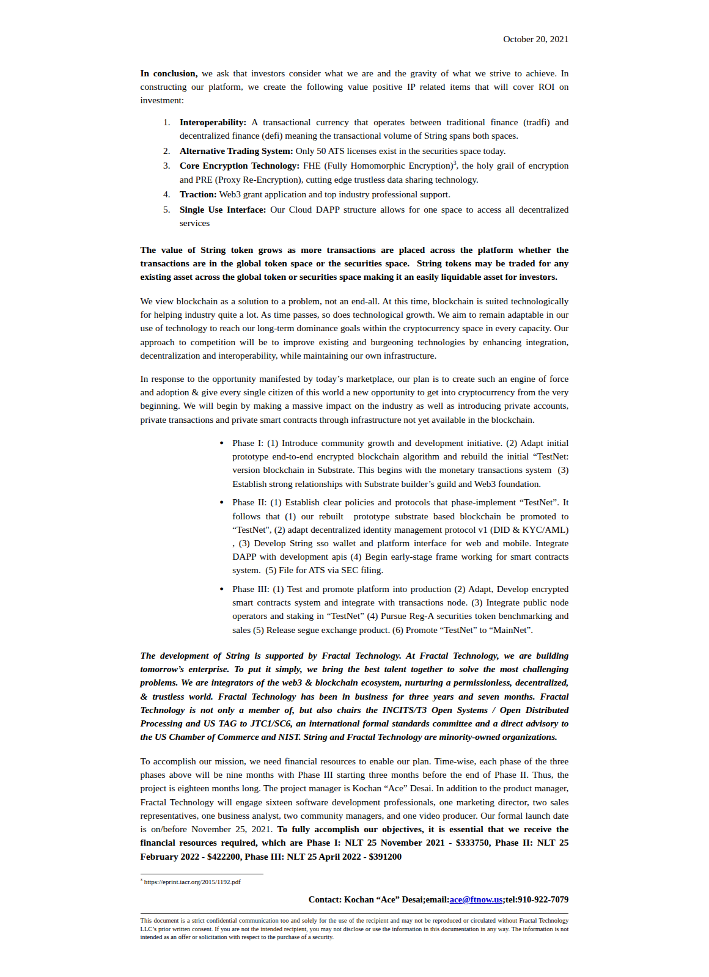October 20, 2021
In conclusion, we ask that investors consider what we are and the gravity of what we strive to achieve. In constructing our platform, we create the following value positive IP related items that will cover ROI on investment:
Interoperability: A transactional currency that operates between traditional finance (tradfi) and decentralized finance (defi) meaning the transactional volume of String spans both spaces.
Alternative Trading System: Only 50 ATS licenses exist in the securities space today.
Core Encryption Technology: FHE (Fully Homomorphic Encryption)3, the holy grail of encryption and PRE (Proxy Re-Encryption), cutting edge trustless data sharing technology.
Traction: Web3 grant application and top industry professional support.
Single Use Interface: Our Cloud DAPP structure allows for one space to access all decentralized services
The value of String token grows as more transactions are placed across the platform whether the transactions are in the global token space or the securities space. String tokens may be traded for any existing asset across the global token or securities space making it an easily liquidable asset for investors.
We view blockchain as a solution to a problem, not an end-all. At this time, blockchain is suited technologically for helping industry quite a lot. As time passes, so does technological growth. We aim to remain adaptable in our use of technology to reach our long-term dominance goals within the cryptocurrency space in every capacity. Our approach to competition will be to improve existing and burgeoning technologies by enhancing integration, decentralization and interoperability, while maintaining our own infrastructure.
In response to the opportunity manifested by today’s marketplace, our plan is to create such an engine of force and adoption & give every single citizen of this world a new opportunity to get into cryptocurrency from the very beginning. We will begin by making a massive impact on the industry as well as introducing private accounts, private transactions and private smart contracts through infrastructure not yet available in the blockchain.
Phase I: (1) Introduce community growth and development initiative. (2) Adapt initial prototype end-to-end encrypted blockchain algorithm and rebuild the initial “TestNet: version blockchain in Substrate. This begins with the monetary transactions system (3) Establish strong relationships with Substrate builder’s guild and Web3 foundation.
Phase II: (1) Establish clear policies and protocols that phase-implement “TestNet”. It follows that (1) our rebuilt prototype substrate based blockchain be promoted to “TestNet", (2) adapt decentralized identity management protocol v1 (DID & KYC/AML) , (3) Develop String sso wallet and platform interface for web and mobile. Integrate DAPP with development apis (4) Begin early-stage frame working for smart contracts system. (5) File for ATS via SEC filing.
Phase III: (1) Test and promote platform into production (2) Adapt, Develop encrypted smart contracts system and integrate with transactions node. (3) Integrate public node operators and staking in “TestNet” (4) Pursue Reg-A securities token benchmarking and sales (5) Release segue exchange product. (6) Promote “TestNet” to “MainNet”.
The development of String is supported by Fractal Technology. At Fractal Technology, we are building tomorrow’s enterprise. To put it simply, we bring the best talent together to solve the most challenging problems. We are integrators of the web3 & blockchain ecosystem, nurturing a permissionless, decentralized, & trustless world. Fractal Technology has been in business for three years and seven months. Fractal Technology is not only a member of, but also chairs the INCITS/T3 Open Systems / Open Distributed Processing and US TAG to JTC1/SC6, an international formal standards committee and a direct advisory to the US Chamber of Commerce and NIST. String and Fractal Technology are minority-owned organizations.
To accomplish our mission, we need financial resources to enable our plan. Time-wise, each phase of the three phases above will be nine months with Phase III starting three months before the end of Phase II. Thus, the project is eighteen months long. The project manager is Kochan “Ace” Desai. In addition to the product manager, Fractal Technology will engage sixteen software development professionals, one marketing director, two sales representatives, one business analyst, two community managers, and one video producer. Our formal launch date is on/before November 25, 2021. To fully accomplish our objectives, it is essential that we receive the financial resources required, which are Phase I: NLT 25 November 2021 - $333750, Phase II: NLT 25 February 2022 - $422200, Phase III: NLT 25 April 2022 - $391200
3 https://eprint.iacr.org/2015/1192.pdf
Contact: Kochan “Ace” Desai;email:ace@ftnow.us;tel:910-922-7079
This document is a strict confidential communication too and solely for the use of the recipient and may not be reproduced or circulated without Fractal Technology LLC’s prior written consent. If you are not the intended recipient, you may not disclose or use the information in this documentation in any way. The information is not intended as an offer or solicitation with respect to the purchase of a security.